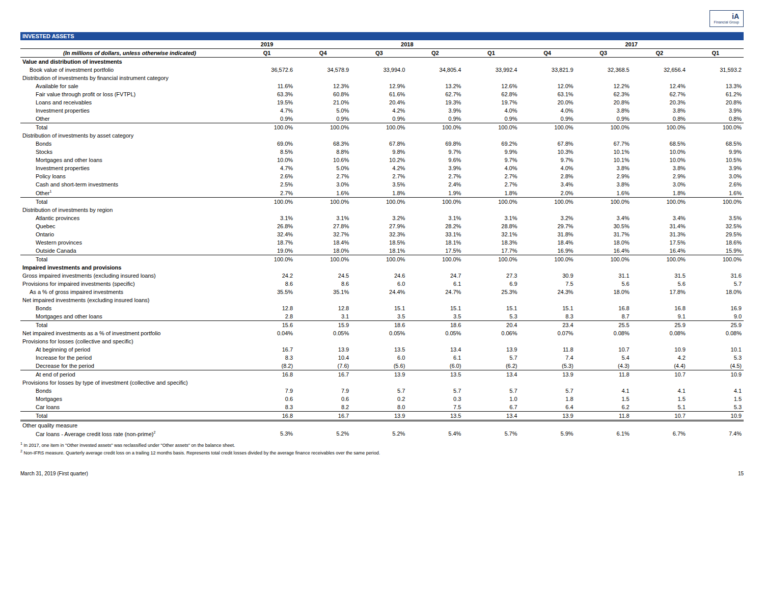iAFinancial Group
| INVESTED ASSETS |
| | 2019 | 2018 | 2017 |
| (In millions of dollars, unless otherwise indicated) | Q1 | Q4 | Q3 | Q2 | Q1 | Q4 | Q3 | Q2 | Q1 |
| Value and distribution of investments | |
| Book value of investment portfolio | 36,572.6 | 34,578.9 | 33,994.0 | 34,805.4 | 33,992.4 | 33,821.9 | 32,368.5 | 32,656.4 | 31,593.2 |
| Distribution of investments by financial instrument category | |
| Available for sale | 11.6% | 12.3% | 12.9% | 13.2% | 12.6% | 12.0% | 12.2% | 12.4% | 13.3% |
| Fair value through profit or loss (FVTPL) | 63.3% | 60.8% | 61.6% | 62.7% | 62.8% | 63.1% | 62.3% | 62.7% | 61.2% |
| Loans and receivables | 19.5% | 21.0% | 20.4% | 19.3% | 19.7% | 20.0% | 20.8% | 20.3% | 20.8% |
| Investment properties | 4.7% | 5.0% | 4.2% | 3.9% | 4.0% | 4.0% | 3.8% | 3.8% | 3.9% |
| Other | 0.9% | 0.9% | 0.9% | 0.9% | 0.9% | 0.9% | 0.9% | 0.8% | 0.8% |
| Total | 100.0% | 100.0% | 100.0% | 100.0% | 100.0% | 100.0% | 100.0% | 100.0% | 100.0% |
| Distribution of investments by asset category | |
| Bonds | 69.0% | 68.3% | 67.8% | 69.8% | 69.2% | 67.8% | 67.7% | 68.5% | 68.5% |
| Stocks | 8.5% | 8.8% | 9.8% | 9.7% | 9.9% | 10.3% | 10.1% | 10.0% | 9.9% |
| Mortgages and other loans | 10.0% | 10.6% | 10.2% | 9.6% | 9.7% | 9.7% | 10.1% | 10.0% | 10.5% |
| Investment properties | 4.7% | 5.0% | 4.2% | 3.9% | 4.0% | 4.0% | 3.8% | 3.8% | 3.9% |
| Policy loans | 2.6% | 2.7% | 2.7% | 2.7% | 2.7% | 2.8% | 2.9% | 2.9% | 3.0% |
| Cash and short-term investments | 2.5% | 3.0% | 3.5% | 2.4% | 2.7% | 3.4% | 3.8% | 3.0% | 2.6% |
| Other 1 | 2.7% | 1.6% | 1.8% | 1.9% | 1.8% | 2.0% | 1.6% | 1.8% | 1.6% |
| Total | 100.0% | 100.0% | 100.0% | 100.0% | 100.0% | 100.0% | 100.0% | 100.0% | 100.0% |
| Distribution of investments by region | |
| Atlantic provinces | 3.1% | 3.1% | 3.2% | 3.1% | 3.1% | 3.2% | 3.4% | 3.4% | 3.5% |
| Quebec | 26.8% | 27.8% | 27.9% | 28.2% | 28.8% | 29.7% | 30.5% | 31.4% | 32.5% |
| Ontario | 32.4% | 32.7% | 32.3% | 33.1% | 32.1% | 31.8% | 31.7% | 31.3% | 29.5% |
| Western provinces | 18.7% | 18.4% | 18.5% | 18.1% | 18.3% | 18.4% | 18.0% | 17.5% | 18.6% |
| Outside Canada | 19.0% | 18.0% | 18.1% | 17.5% | 17.7% | 16.9% | 16.4% | 16.4% | 15.9% |
| Total | 100.0% | 100.0% | 100.0% | 100.0% | 100.0% | 100.0% | 100.0% | 100.0% | 100.0% |
| Impaired investments and provisions | |
| Gross impaired investments (excluding insured loans) | 24.2 | 24.5 | 24.6 | 24.7 | 27.3 | 30.9 | 31.1 | 31.5 | 31.6 |
| Provisions for impaired investments (specific) | 8.6 | 8.6 | 6.0 | 6.1 | 6.9 | 7.5 | 5.6 | 5.6 | 5.7 |
| As a % of gross impaired investments | 35.5% | 35.1% | 24.4% | 24.7% | 25.3% | 24.3% | 18.0% | 17.8% | 18.0% |
| Net impaired investments (excluding insured loans) | |
| Bonds | 12.8 | 12.8 | 15.1 | 15.1 | 15.1 | 15.1 | 16.8 | 16.8 | 16.9 |
| Mortgages and other loans | 2.8 | 3.1 | 3.5 | 3.5 | 5.3 | 8.3 | 8.7 | 9.1 | 9.0 |
| Total | 15.6 | 15.9 | 18.6 | 18.6 | 20.4 | 23.4 | 25.5 | 25.9 | 25.9 |
| Net impaired investments as a % of investment portfolio | 0.04% | 0.05% | 0.05% | 0.05% | 0.06% | 0.07% | 0.08% | 0.08% | 0.08% |
| Provisions for losses (collective and specific) | |
| At beginning of period | 16.7 | 13.9 | 13.5 | 13.4 | 13.9 | 11.8 | 10.7 | 10.9 | 10.1 |
| Increase for the period | 8.3 | 10.4 | 6.0 | 6.1 | 5.7 | 7.4 | 5.4 | 4.2 | 5.3 |
| Decrease for the period | (8.2) | (7.6) | (5.6) | (6.0) | (6.2) | (5.3) | (4.3) | (4.4) | (4.5) |
| At end of period | 16.8 | 16.7 | 13.9 | 13.5 | 13.4 | 13.9 | 11.8 | 10.7 | 10.9 |
| Provisions for losses by type of investment (collective and specific) | |
| Bonds | 7.9 | 7.9 | 5.7 | 5.7 | 5.7 | 5.7 | 4.1 | 4.1 | 4.1 |
| Mortgages | 0.6 | 0.6 | 0.2 | 0.3 | 1.0 | 1.8 | 1.5 | 1.5 | 1.5 |
| Car loans | 8.3 | 8.2 | 8.0 | 7.5 | 6.7 | 6.4 | 6.2 | 5.1 | 5.3 |
| Total | 16.8 | 16.7 | 13.9 | 13.5 | 13.4 | 13.9 | 11.8 | 10.7 | 10.9 |
| Other quality measure | |
| Car loans - Average credit loss rate (non-prime) 2 | 5.3% | 5.2% | 5.2% | 5.4% | 5.7% | 5.9% | 6.1% | 6.7% | 7.4% |
1 In 2017, one item in "Other invested assets" was reclassified under "Other assets" on the balance sheet.
2 Non-IFRS measure. Quarterly average credit loss on a trailing 12 months basis. Represents total credit losses divided by the average finance receivables over the same period.
March 31, 2019 (First quarter)
15